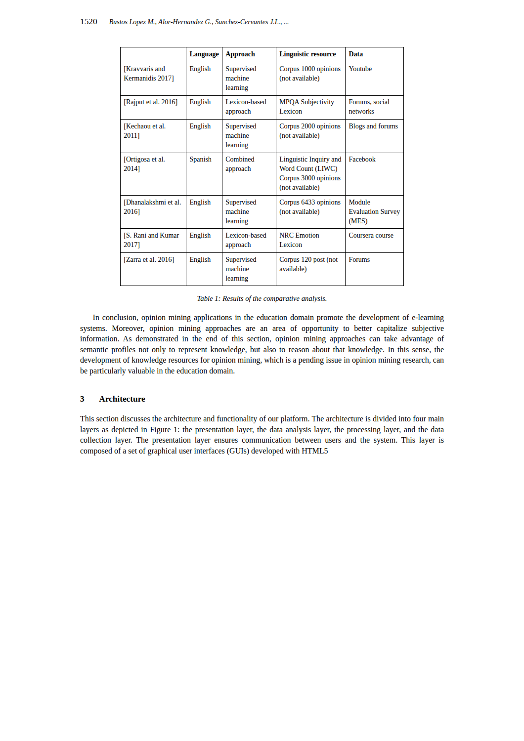1520 Bustos Lopez M., Alor-Hernandez G., Sanchez-Cervantes J.L., ...
Table 1: Results of the comparative analysis.
| | Language | Approach | Linguistic resource | Data |
| --- | --- | --- | --- | --- |
| [Kravvaris and Kermanidis 2017] | English | Supervised machine learning | Corpus 1000 opinions (not available) | Youtube |
| [Rajput et al. 2016] | English | Lexicon-based approach | MPQA Subjectivity Lexicon | Forums, social networks |
| [Kechaou et al. 2011] | English | Supervised machine learning | Corpus 2000 opinions (not available) | Blogs and forums |
| [Ortigosa et al. 2014] | Spanish | Combined approach | Linguistic Inquiry and Word Count (LIWC) Corpus 3000 opinions (not available) | Facebook |
| [Dhanalakshmi et al. 2016] | English | Supervised machine learning | Corpus 6433 opinions (not available) | Module Evaluation Survey (MES) |
| [S. Rani and Kumar 2017] | English | Lexicon-based approach | NRC Emotion Lexicon | Coursera course |
| [Zarra et al. 2016] | English | Supervised machine learning | Corpus 120 post (not available) | Forums |
In conclusion, opinion mining applications in the education domain promote the development of e-learning systems. Moreover, opinion mining approaches are an area of opportunity to better capitalize subjective information. As demonstrated in the end of this section, opinion mining approaches can take advantage of semantic profiles not only to represent knowledge, but also to reason about that knowledge. In this sense, the development of knowledge resources for opinion mining, which is a pending issue in opinion mining research, can be particularly valuable in the education domain.
3 Architecture
This section discusses the architecture and functionality of our platform. The architecture is divided into four main layers as depicted in Figure 1: the presentation layer, the data analysis layer, the processing layer, and the data collection layer. The presentation layer ensures communication between users and the system. This layer is composed of a set of graphical user interfaces (GUIs) developed with HTML5